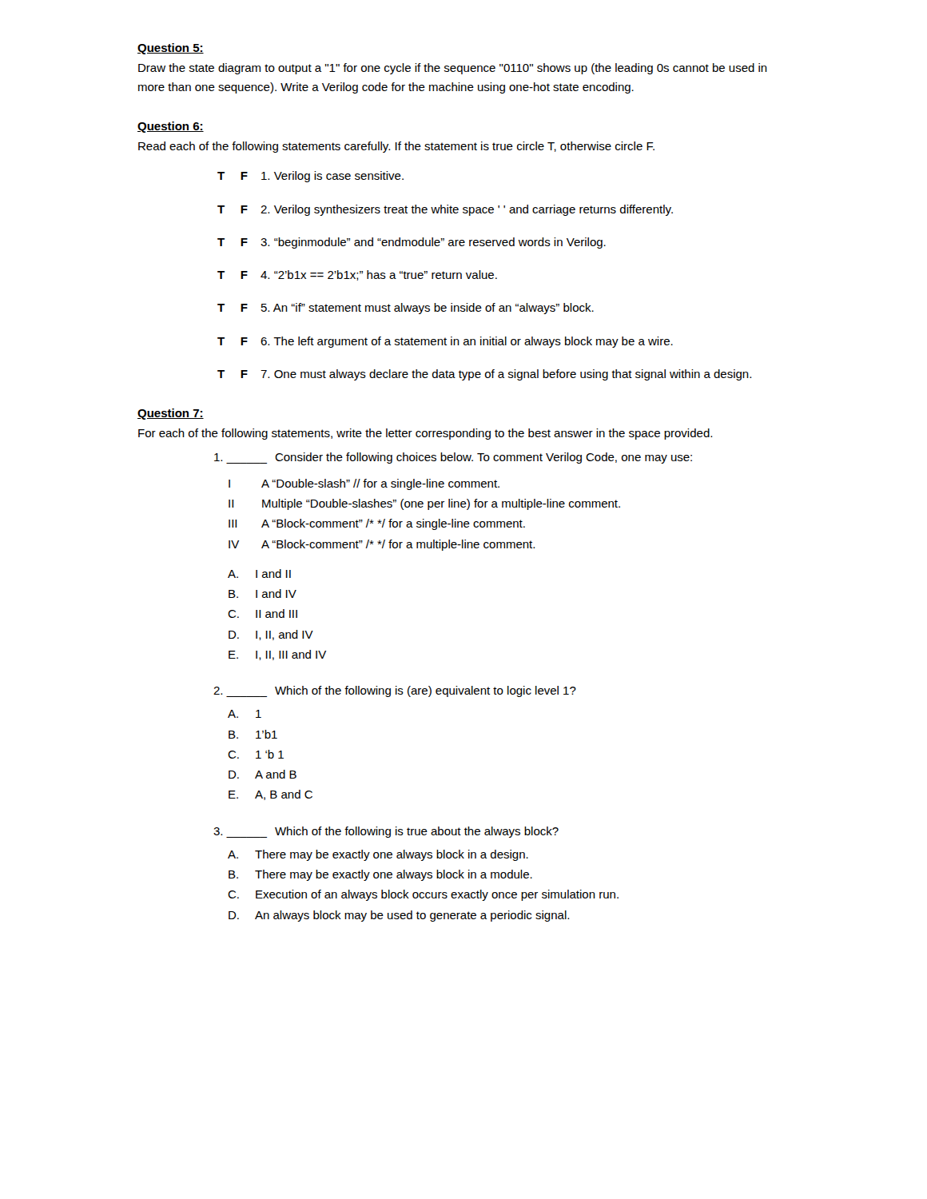Question 5:
Draw the state diagram to output a "1" for one cycle if the sequence "0110" shows up (the leading 0s cannot be used in more than one sequence). Write a Verilog code for the machine using one-hot state encoding.
Question 6:
Read each of the following statements carefully. If the statement is true circle T, otherwise circle F.
T F 1. Verilog is case sensitive.
T F 2. Verilog synthesizers treat the white space ' ' and carriage returns differently.
T F 3. “beginmodule” and “endmodule” are reserved words in Verilog.
T F 4. “2’b1x == 2’b1x;” has a “true” return value.
T F 5. An “if” statement must always be inside of an “always” block.
T F 6. The left argument of a statement in an initial or always block may be a wire.
T F 7. One must always declare the data type of a signal before using that signal within a design.
Question 7:
For each of the following statements, write the letter corresponding to the best answer in the space provided.
Consider the following choices below. To comment Verilog Code, one may use:
IA “Double-slash” // for a single-line comment.
IIMultiple “Double-slashes” (one per line) for a multiple-line comment.
IIIA “Block-comment” /* */ for a single-line comment.
IVA “Block-comment” /* */ for a multiple-line comment.
A. I and II
B. I and IV
C. II and III
D. I, II, and IV
E. I, II, III and IV
Which of the following is (are) equivalent to logic level 1?
A. 1
B. 1’b1
C. 1 ‘b 1
D. A and B
E. A, B and C
Which of the following is true about the always block?
A. There may be exactly one always block in a design.
B. There may be exactly one always block in a module.
C. Execution of an always block occurs exactly once per simulation run.
D. An always block may be used to generate a periodic signal.